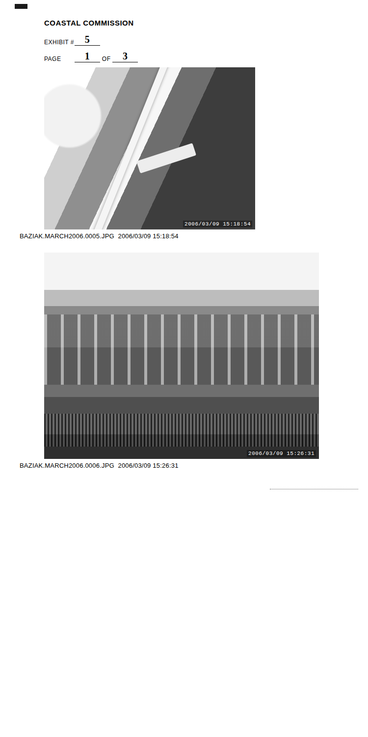COASTAL COMMISSION
EXHIBIT #5
PAGE 1 OF 3
2006/03/09 15:18:54
BAZIAK.MARCH2006.0005.JPG 2006/03/09 15:18:54
2006/03/09 15:26:31
BAZIAK.MARCH2006.0006.JPG 2006/03/09 15:26:31